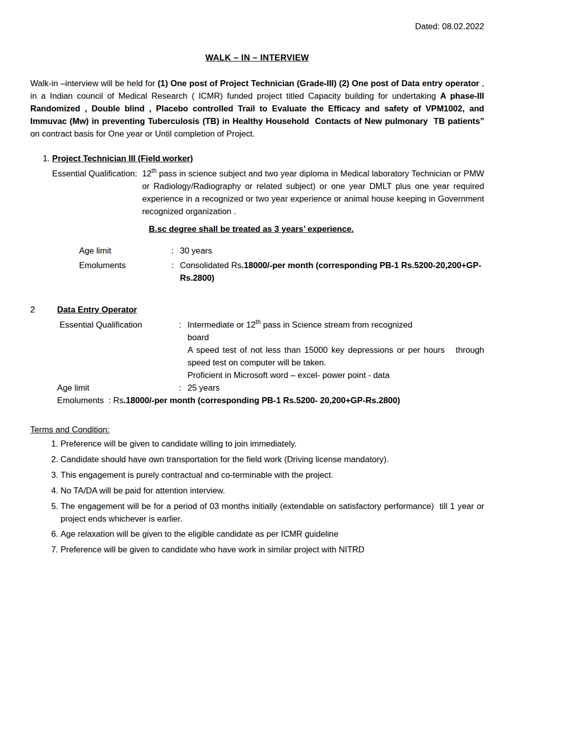Dated: 08.02.2022
WALK – IN – INTERVIEW
Walk-in –interview will be held for (1) One post of Project Technician (Grade-III) (2) One post of Data entry operator , in a Indian council of Medical Research ( ICMR) funded project titled Capacity building for undertaking A phase-III Randomized , Double blind , Placebo controlled Trail to Evaluate the Efficacy and safety of VPM1002, and Immuvac (Mw) in preventing Tuberculosis (TB) in Healthy Household Contacts of New pulmonary TB patients” on contract basis for One year or Until completion of Project.
Project Technician III (Field worker)
Essential Qualification: 12th pass in science subject and two year diploma in Medical laboratory Technician or PMW or Radiology/Radiography or related subject) or one year DMLT plus one year required experience in a recognized or two year experience or animal house keeping in Government recognized organization .
B.sc degree shall be treated as 3 years’ experience.
| Age limit | : | 30 years |
| Emoluments | : | Consolidated Rs .18000/-per month (corresponding PB-1 Rs.5200-20,200+GP-Rs.2800) |
2 Data Entry Operator
Essential Qualification : Intermediate or 12th pass in Science stream from recognized
board
A speed test of not less than 15000 key depressions or per hours through speed test on computer will be taken.
Proficient in Microsoft word – excel- power point - data
Age limit : 25 years
Emoluments : Rs.18000/-per month (corresponding PB-1 Rs.5200- 20,200+GP-Rs.2800)
Terms and Condition:
Preference will be given to candidate willing to join immediately.
Candidate should have own transportation for the field work (Driving license mandatory).
This engagement is purely contractual and co-terminable with the project.
No TA/DA will be paid for attention interview.
The engagement will be for a period of 03 months initially (extendable on satisfactory performance) till 1 year or project ends whichever is earlier.
Age relaxation will be given to the eligible candidate as per ICMR guideline
Preference will be given to candidate who have work in similar project with NITRD